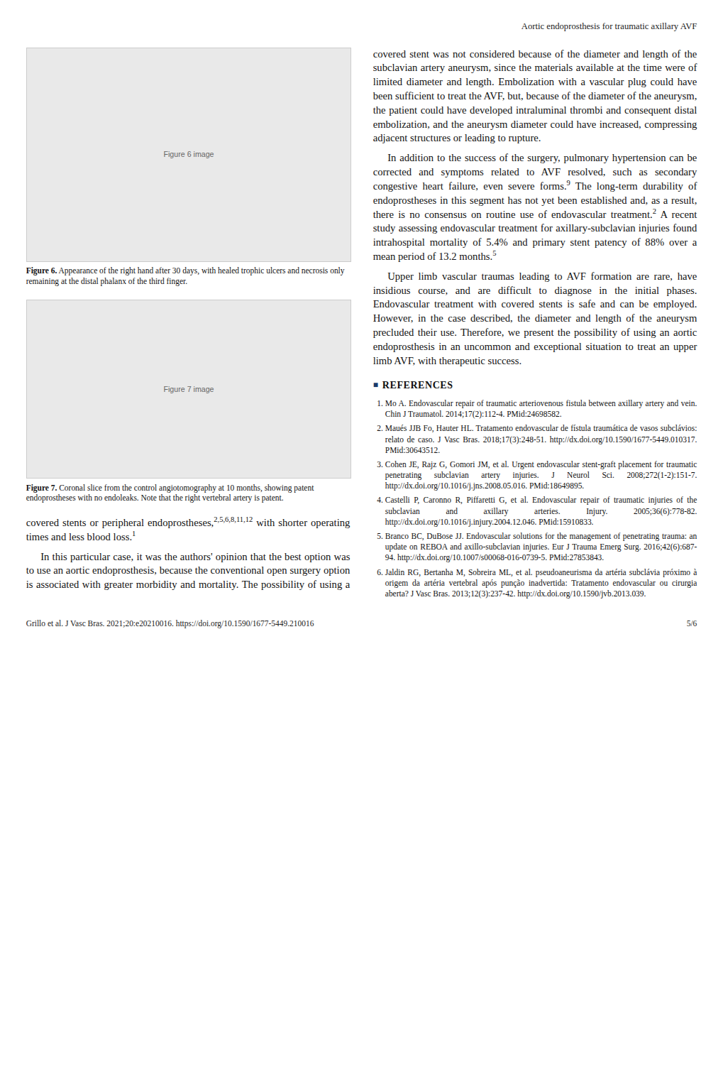Aortic endoprosthesis for traumatic axillary AVF
Figure 6 image
Figure 6. Appearance of the right hand after 30 days, with healed trophic ulcers and necrosis only remaining at the distal phalanx of the third finger.
Figure 7 image
Figure 7. Coronal slice from the control angiotomography at 10 months, showing patent endoprostheses with no endoleaks. Note that the right vertebral artery is patent.
covered stents or peripheral endoprostheses,2,5,6,8,11,12 with shorter operating times and less blood loss.1
In this particular case, it was the authors' opinion that the best option was to use an aortic endoprosthesis, because the conventional open surgery option is associated with greater morbidity and mortality. The possibility of using a covered stent was not considered because of the diameter and length of the subclavian artery aneurysm, since the materials available at the time were of limited diameter and length. Embolization with a vascular plug could have been sufficient to treat the AVF, but, because of the diameter of the aneurysm, the patient could have developed intraluminal thrombi and consequent distal embolization, and the aneurysm diameter could have increased, compressing adjacent structures or leading to rupture.
In addition to the success of the surgery, pulmonary hypertension can be corrected and symptoms related to AVF resolved, such as secondary congestive heart failure, even severe forms.9 The long-term durability of endoprostheses in this segment has not yet been established and, as a result, there is no consensus on routine use of endovascular treatment.2 A recent study assessing endovascular treatment for axillary-subclavian injuries found intrahospital mortality of 5.4% and primary stent patency of 88% over a mean period of 13.2 months.5
Upper limb vascular traumas leading to AVF formation are rare, have insidious course, and are difficult to diagnose in the initial phases. Endovascular treatment with covered stents is safe and can be employed. However, in the case described, the diameter and length of the aneurysm precluded their use. Therefore, we present the possibility of using an aortic endoprosthesis in an uncommon and exceptional situation to treat an upper limb AVF, with therapeutic success.
REFERENCES
Mo A. Endovascular repair of traumatic arteriovenous fistula between axillary artery and vein. Chin J Traumatol. 2014;17(2):112-4. PMid:24698582.
Maués JJB Fo, Hauter HL. Tratamento endovascular de fístula traumática de vasos subclávios: relato de caso. J Vasc Bras. 2018;17(3):248-51. http://dx.doi.org/10.1590/1677-5449.010317. PMid:30643512.
Cohen JE, Rajz G, Gomori JM, et al. Urgent endovascular stent-graft placement for traumatic penetrating subclavian artery injuries. J Neurol Sci. 2008;272(1-2):151-7. http://dx.doi.org/10.1016/j.jns.2008.05.016. PMid:18649895.
Castelli P, Caronno R, Piffaretti G, et al. Endovascular repair of traumatic injuries of the subclavian and axillary arteries. Injury. 2005;36(6):778-82. http://dx.doi.org/10.1016/j.injury.2004.12.046. PMid:15910833.
Branco BC, DuBose JJ. Endovascular solutions for the management of penetrating trauma: an update on REBOA and axillo-subclavian injuries. Eur J Trauma Emerg Surg. 2016;42(6):687-94. http://dx.doi.org/10.1007/s00068-016-0739-5. PMid:27853843.
Jaldin RG, Bertanha M, Sobreira ML, et al. pseudoaneurisma da artéria subclávia próximo à origem da artéria vertebral após punção inadvertida: Tratamento endovascular ou cirurgia aberta? J Vasc Bras. 2013;12(3):237-42. http://dx.doi.org/10.1590/jvb.2013.039.
Grillo et al. J Vasc Bras. 2021;20:e20210016. https://doi.org/10.1590/1677-5449.210016 5/6